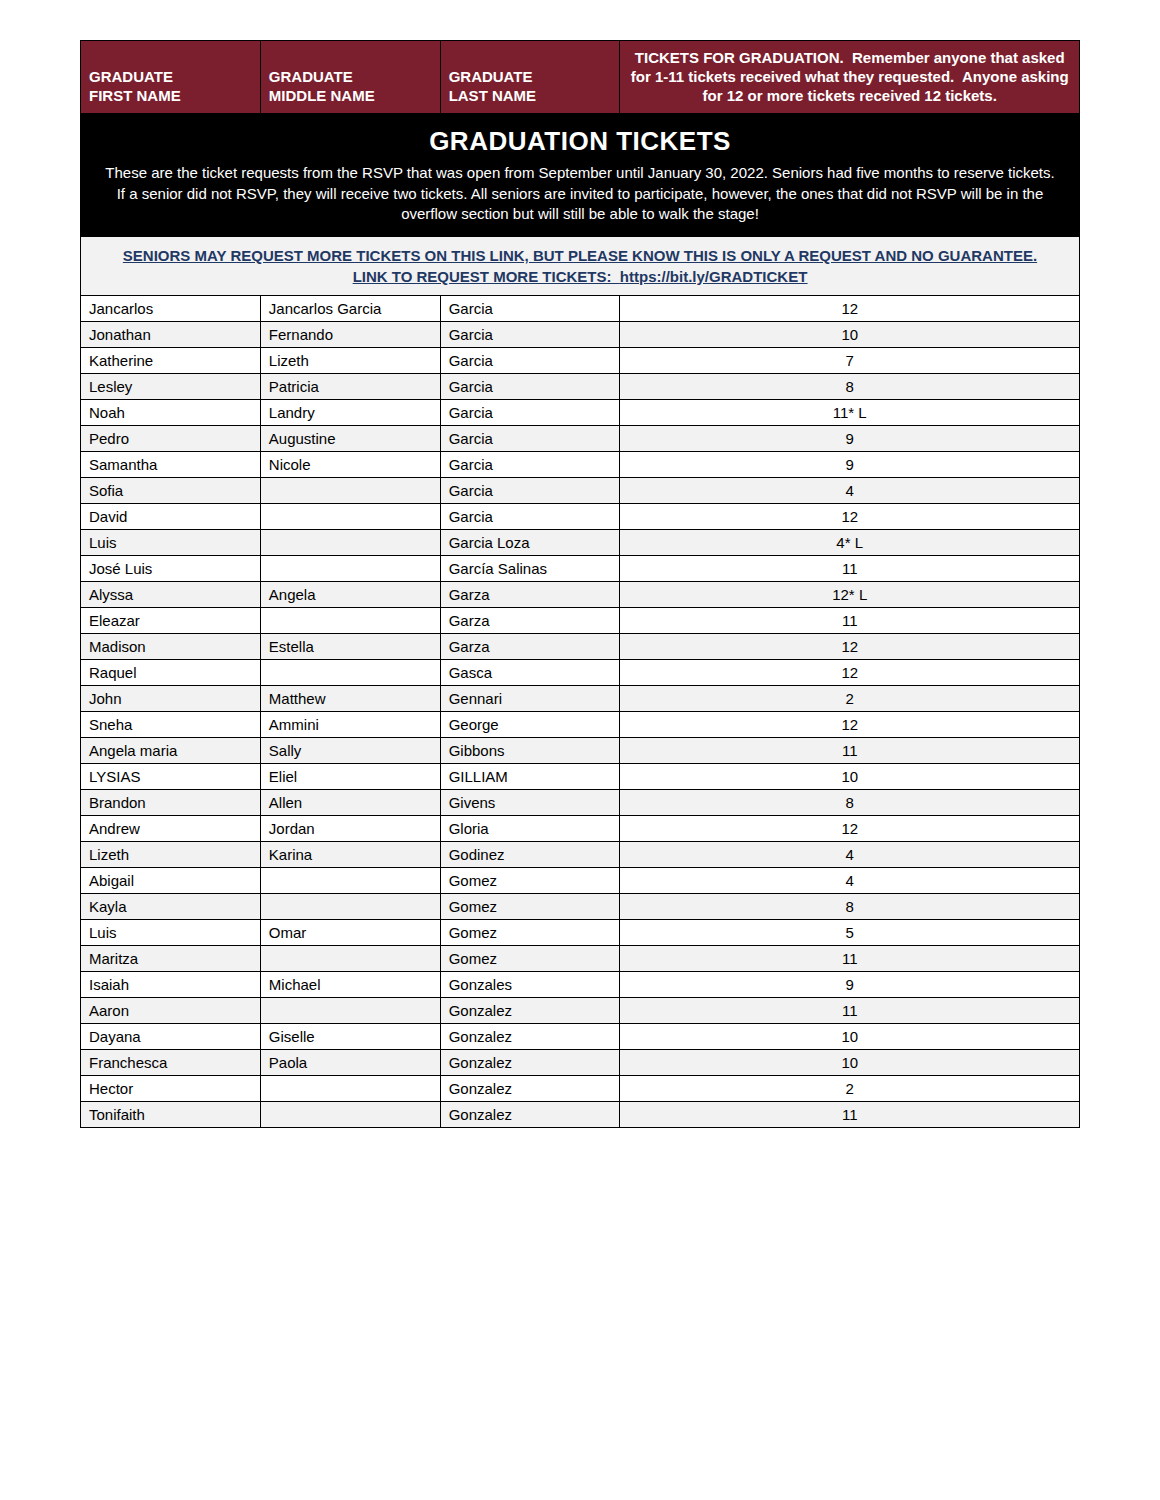| GRADUATION TICKETS These are the ticket requests from the RSVP that was open from September until January 30, 2022. Seniors had five months to reserve tickets. If a senior did not RSVP, they will receive two tickets. All seniors are invited to participate, however, the ones that did not RSVP will be in the overflow section but will still be able to walk the stage! |
| SENIORS MAY REQUEST MORE TICKETS ON THIS LINK, BUT PLEASE KNOW THIS IS ONLY A REQUEST AND NO GUARANTEE. LINK TO REQUEST MORE TICKETS: https://bit.ly/GRADTICKET |
| GRADUATE FIRST NAME | GRADUATE MIDDLE NAME | GRADUATE LAST NAME | TICKETS FOR GRADUATION. Remember anyone that asked for 1-11 tickets received what they requested. Anyone asking for 12 or more tickets received 12 tickets. |
| Jancarlos | Jancarlos Garcia | Garcia | 12 |
| Jonathan | Fernando | Garcia | 10 |
| Katherine | Lizeth | Garcia | 7 |
| Lesley | Patricia | Garcia | 8 |
| Noah | Landry | Garcia | 11* L |
| Pedro | Augustine | Garcia | 9 |
| Samantha | Nicole | Garcia | 9 |
| Sofia | | Garcia | 4 |
| David | | Garcia | 12 |
| Luis | | Garcia Loza | 4* L |
| José Luis | | García Salinas | 11 |
| Alyssa | Angela | Garza | 12* L |
| Eleazar | | Garza | 11 |
| Madison | Estella | Garza | 12 |
| Raquel | | Gasca | 12 |
| John | Matthew | Gennari | 2 |
| Sneha | Ammini | George | 12 |
| Angela maria | Sally | Gibbons | 11 |
| LYSIAS | Eliel | GILLIAM | 10 |
| Brandon | Allen | Givens | 8 |
| Andrew | Jordan | Gloria | 12 |
| Lizeth | Karina | Godinez | 4 |
| Abigail | | Gomez | 4 |
| Kayla | | Gomez | 8 |
| Luis | Omar | Gomez | 5 |
| Maritza | | Gomez | 11 |
| Isaiah | Michael | Gonzales | 9 |
| Aaron | | Gonzalez | 11 |
| Dayana | Giselle | Gonzalez | 10 |
| Franchesca | Paola | Gonzalez | 10 |
| Hector | | Gonzalez | 2 |
| Tonifaith | | Gonzalez | 11 |